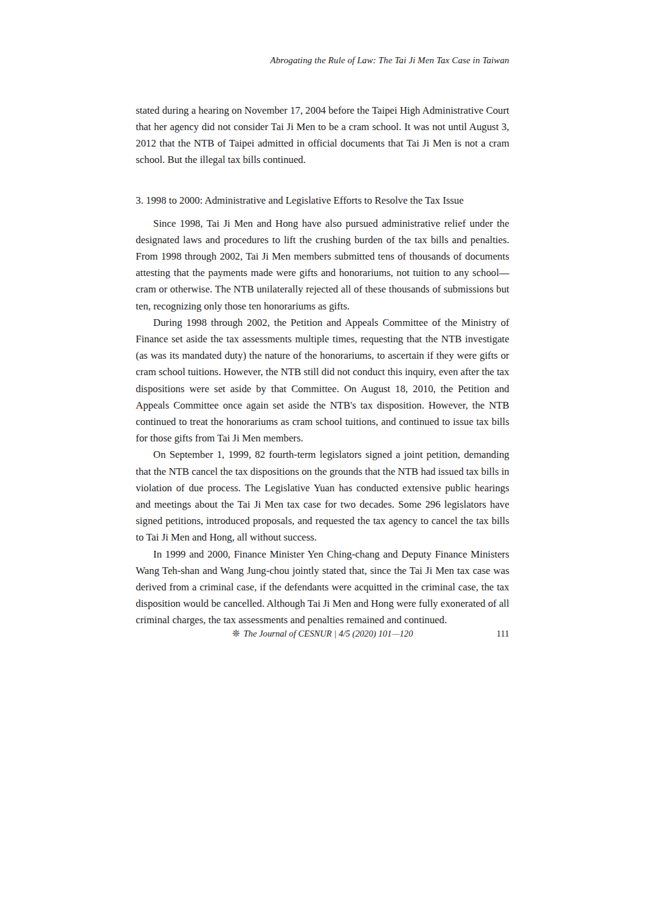Abrogating the Rule of Law: The Tai Ji Men Tax Case in Taiwan
stated during a hearing on November 17, 2004 before the Taipei High Administrative Court that her agency did not consider Tai Ji Men to be a cram school. It was not until August 3, 2012 that the NTB of Taipei admitted in official documents that Tai Ji Men is not a cram school. But the illegal tax bills continued.
3. 1998 to 2000: Administrative and Legislative Efforts to Resolve the Tax Issue
Since 1998, Tai Ji Men and Hong have also pursued administrative relief under the designated laws and procedures to lift the crushing burden of the tax bills and penalties. From 1998 through 2002, Tai Ji Men members submitted tens of thousands of documents attesting that the payments made were gifts and honorariums, not tuition to any school—cram or otherwise. The NTB unilaterally rejected all of these thousands of submissions but ten, recognizing only those ten honorariums as gifts.
During 1998 through 2002, the Petition and Appeals Committee of the Ministry of Finance set aside the tax assessments multiple times, requesting that the NTB investigate (as was its mandated duty) the nature of the honorariums, to ascertain if they were gifts or cram school tuitions. However, the NTB still did not conduct this inquiry, even after the tax dispositions were set aside by that Committee. On August 18, 2010, the Petition and Appeals Committee once again set aside the NTB's tax disposition. However, the NTB continued to treat the honorariums as cram school tuitions, and continued to issue tax bills for those gifts from Tai Ji Men members.
On September 1, 1999, 82 fourth-term legislators signed a joint petition, demanding that the NTB cancel the tax dispositions on the grounds that the NTB had issued tax bills in violation of due process. The Legislative Yuan has conducted extensive public hearings and meetings about the Tai Ji Men tax case for two decades. Some 296 legislators have signed petitions, introduced proposals, and requested the tax agency to cancel the tax bills to Tai Ji Men and Hong, all without success.
In 1999 and 2000, Finance Minister Yen Ching-chang and Deputy Finance Ministers Wang Teh-shan and Wang Jung-chou jointly stated that, since the Tai Ji Men tax case was derived from a criminal case, if the defendants were acquitted in the criminal case, the tax disposition would be cancelled. Although Tai Ji Men and Hong were fully exonerated of all criminal charges, the tax assessments and penalties remained and continued.
❊The Journal of CESNUR | 4/5 (2020) 101—120
111